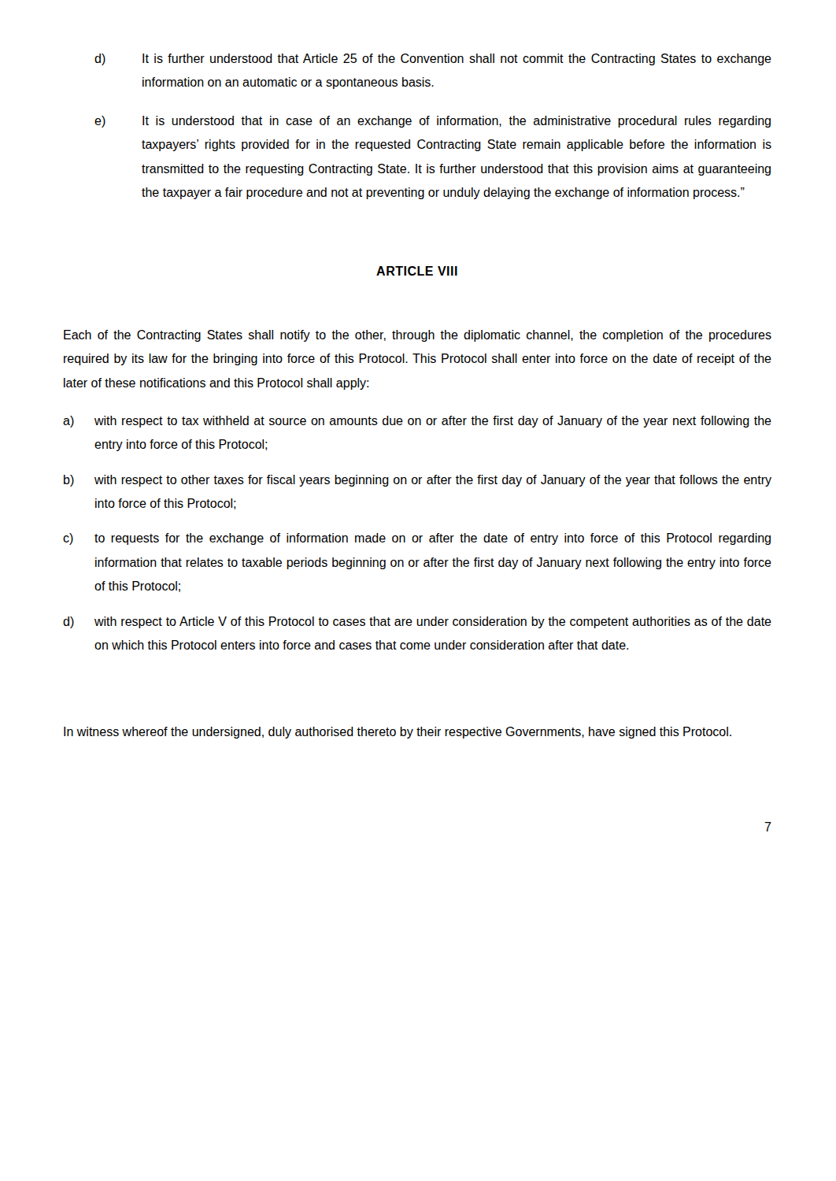d)
It is further understood that Article 25 of the Convention shall not commit the Contracting States to exchange information on an automatic or a spontaneous basis.
e)
It is understood that in case of an exchange of information, the administrative procedural rules regarding taxpayers’ rights provided for in the requested Contracting State remain applicable before the information is transmitted to the requesting Contracting State. It is further understood that this provision aims at guaranteeing the taxpayer a fair procedure and not at preventing or unduly delaying the exchange of information process.”
ARTICLE VIII
Each of the Contracting States shall notify to the other, through the diplomatic channel, the completion of the procedures required by its law for the bringing into force of this Protocol. This Protocol shall enter into force on the date of receipt of the later of these notifications and this Protocol shall apply:
a)
with respect to tax withheld at source on amounts due on or after the first day of January of the year next following the entry into force of this Protocol;
b)
with respect to other taxes for fiscal years beginning on or after the first day of January of the year that follows the entry into force of this Protocol;
c)
to requests for the exchange of information made on or after the date of entry into force of this Protocol regarding information that relates to taxable periods beginning on or after the first day of January next following the entry into force of this Protocol;
d)
with respect to Article V of this Protocol to cases that are under consideration by the competent authorities as of the date on which this Protocol enters into force and cases that come under consideration after that date.
In witness whereof the undersigned, duly authorised thereto by their respective Governments, have signed this Protocol.
7